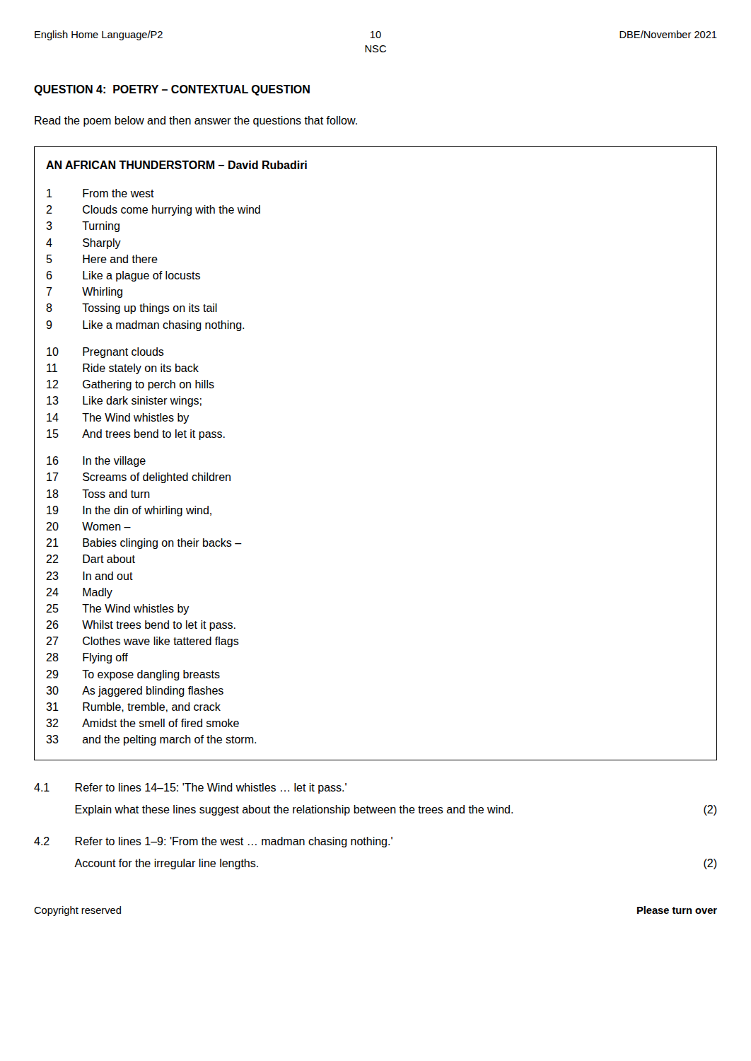English Home Language/P2
10
DBE/November 2021
NSC
QUESTION 4: POETRY – CONTEXTUAL QUESTION
Read the poem below and then answer the questions that follow.
AN AFRICAN THUNDERSTORM – David Rubadiri
| 1 | From the west |
| 2 | Clouds come hurrying with the wind |
| 3 | Turning |
| 4 | Sharply |
| 5 | Here and there |
| 6 | Like a plague of locusts |
| 7 | Whirling |
| 8 | Tossing up things on its tail |
| 9 | Like a madman chasing nothing. |
| 10 | Pregnant clouds |
| 11 | Ride stately on its back |
| 12 | Gathering to perch on hills |
| 13 | Like dark sinister wings; |
| 14 | The Wind whistles by |
| 15 | And trees bend to let it pass. |
| 16 | In the village |
| 17 | Screams of delighted children |
| 18 | Toss and turn |
| 19 | In the din of whirling wind, |
| 20 | Women – |
| 21 | Babies clinging on their backs – |
| 22 | Dart about |
| 23 | In and out |
| 24 | Madly |
| 25 | The Wind whistles by |
| 26 | Whilst trees bend to let it pass. |
| 27 | Clothes wave like tattered flags |
| 28 | Flying off |
| 29 | To expose dangling breasts |
| 30 | As jaggered blinding flashes |
| 31 | Rumble, tremble, and crack |
| 32 | Amidst the smell of fired smoke |
| 33 | and the pelting march of the storm. |
4.1
Refer to lines 14–15: 'The Wind whistles … let it pass.'
Explain what these lines suggest about the relationship between the trees and the wind.
(2)
4.2
Refer to lines 1–9: 'From the west … madman chasing nothing.'
Account for the irregular line lengths.
(2)
Copyright reserved
Please turn over